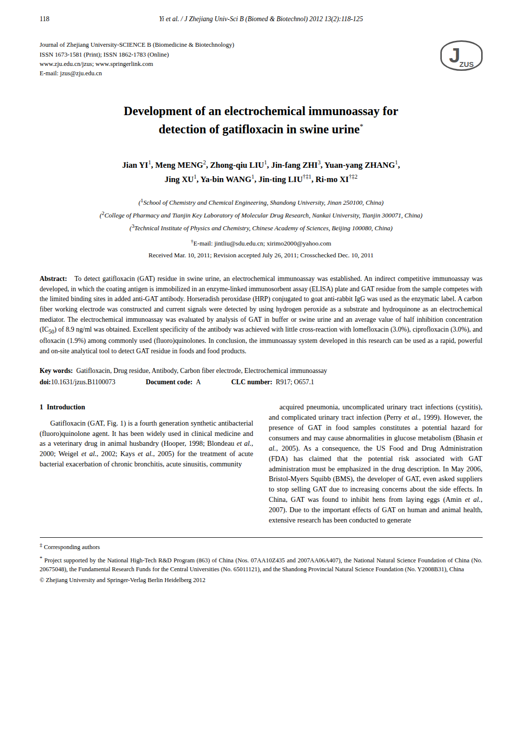118 Yi et al. / J Zhejiang Univ-Sci B (Biomed & Biotechnol) 2012 13(2):118-125
Journal of Zhejiang University-SCIENCE B (Biomedicine & Biotechnology)
ISSN 1673-1581 (Print); ISSN 1862-1783 (Online)
www.zju.edu.cn/jzus; www.springerlink.com
E-mail: jzus@zju.edu.cn
JZUS
Development of an electrochemical immunoassay for
detection of gatifloxacin in swine urine*
Jian YI1, Meng MENG2, Zhong-qiu LIU1, Jin-fang ZHI3, Yuan-yang ZHANG1,
Jing XU1, Ya-bin WANG1, Jin-ting LIU†‡1, Ri-mo XI†‡2
(1School of Chemistry and Chemical Engineering, Shandong University, Jinan 250100, China)
(2College of Pharmacy and Tianjin Key Laboratory of Molecular Drug Research, Nankai University, Tianjin 300071, China)
(3Technical Institute of Physics and Chemistry, Chinese Academy of Sciences, Beijing 100080, China)
†E-mail: jintliu@sdu.edu.cn; xirimo2000@yahoo.com
Received Mar. 10, 2011; Revision accepted July 26, 2011; Crosschecked Dec. 10, 2011
Abstract: To detect gatifloxacin (GAT) residue in swine urine, an electrochemical immunoassay was established. An indirect competitive immunoassay was developed, in which the coating antigen is immobilized in an enzyme-linked immunosorbent assay (ELISA) plate and GAT residue from the sample competes with the limited binding sites in added anti-GAT antibody. Horseradish peroxidase (HRP) conjugated to goat anti-rabbit IgG was used as the enzymatic label. A carbon fiber working electrode was constructed and current signals were detected by using hydrogen peroxide as a substrate and hydroquinone as an electrochemical mediator. The electrochemical immunoassay was evaluated by analysis of GAT in buffer or swine urine and an average value of half inhibition concentration (IC50) of 8.9 ng/ml was obtained. Excellent specificity of the antibody was achieved with little cross-reaction with lomefloxacin (3.0%), ciprofloxacin (3.0%), and ofloxacin (1.9%) among commonly used (fluoro)quinolones. In conclusion, the immunoassay system developed in this research can be used as a rapid, powerful and on-site analytical tool to detect GAT residue in foods and food products.
Key words: Gatifloxacin, Drug residue, Antibody, Carbon fiber electrode, Electrochemical immunoassay
doi: 10.1631/jzus.B1100073 Document code: A CLC number: R917; O657.1
1 Introduction
Gatifloxacin (GAT, Fig. 1) is a fourth generation synthetic antibacterial (fluoro)quinolone agent. It has been widely used in clinical medicine and as a veterinary drug in animal husbandry (Hooper, 1998; Blondeau et al., 2000; Weigel et al., 2002; Kays et al., 2005) for the treatment of acute bacterial exacerbation of chronic bronchitis, acute sinusitis, community
acquired pneumonia, uncomplicated urinary tract infections (cystitis), and complicated urinary tract infection (Perry et al., 1999). However, the presence of GAT in food samples constitutes a potential hazard for consumers and may cause abnormalities in glucose metabolism (Bhasin et al., 2005). As a consequence, the US Food and Drug Administration (FDA) has claimed that the potential risk associated with GAT administration must be emphasized in the drug description. In May 2006, Bristol-Myers Squibb (BMS), the developer of GAT, even asked suppliers to stop selling GAT due to increasing concerns about the side effects. In China, GAT was found to inhibit hens from laying eggs (Amin et al., 2007). Due to the important effects of GAT on human and animal health, extensive research has been conducted to generate
‡ Corresponding authors
* Project supported by the National High-Tech R&D Program (863) of China (Nos. 07AA10Z435 and 2007AA06A407), the National Natural Science Foundation of China (No. 20675048), the Fundamental Research Funds for the Central Universities (No. 65011121), and the Shandong Provincial Natural Science Foundation (No. Y2008B31), China
© Zhejiang University and Springer-Verlag Berlin Heidelberg 2012